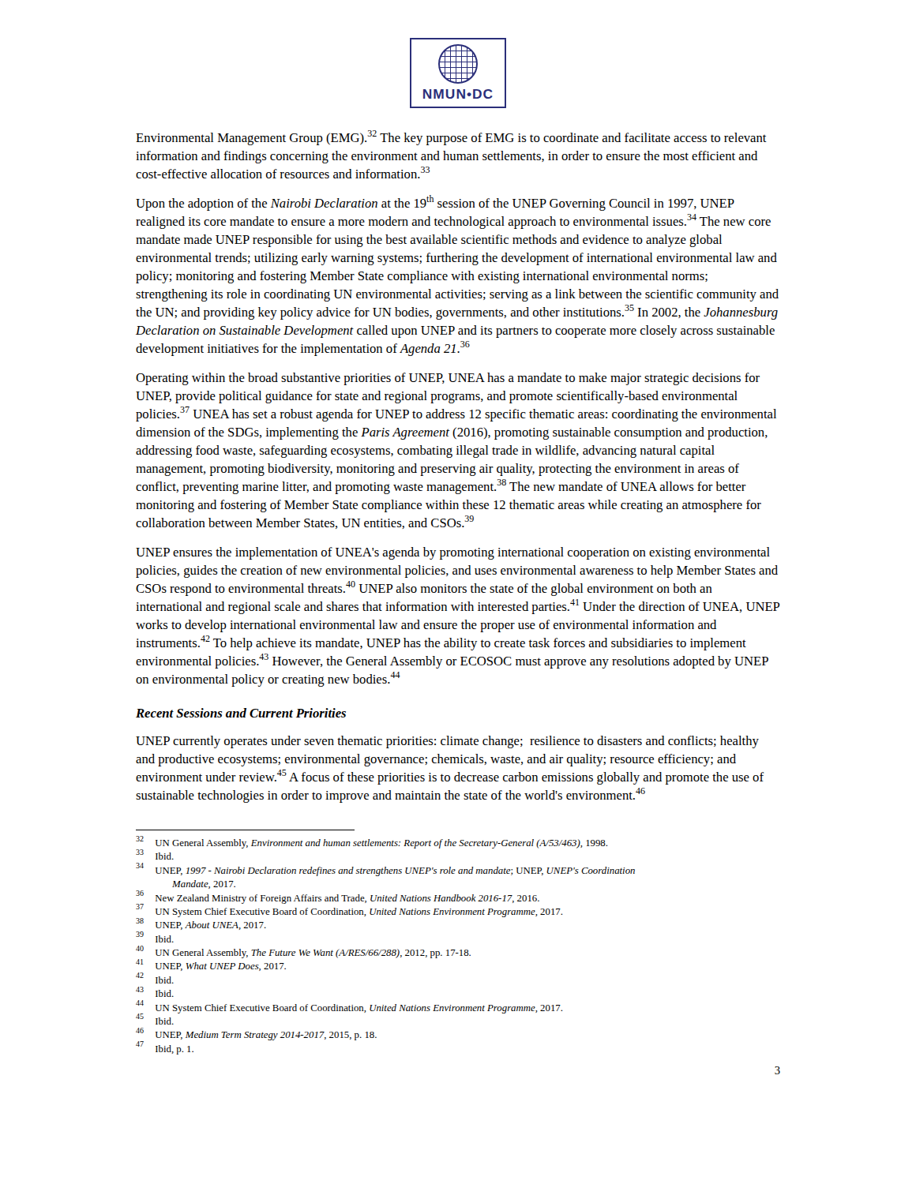NMUN•DC
Environmental Management Group (EMG).32 The key purpose of EMG is to coordinate and facilitate access to relevant information and findings concerning the environment and human settlements, in order to ensure the most efficient and cost-effective allocation of resources and information.33
Upon the adoption of the Nairobi Declaration at the 19th session of the UNEP Governing Council in 1997, UNEP realigned its core mandate to ensure a more modern and technological approach to environmental issues.34 The new core mandate made UNEP responsible for using the best available scientific methods and evidence to analyze global environmental trends; utilizing early warning systems; furthering the development of international environmental law and policy; monitoring and fostering Member State compliance with existing international environmental norms; strengthening its role in coordinating UN environmental activities; serving as a link between the scientific community and the UN; and providing key policy advice for UN bodies, governments, and other institutions.35 In 2002, the Johannesburg Declaration on Sustainable Development called upon UNEP and its partners to cooperate more closely across sustainable development initiatives for the implementation of Agenda 21.36
Operating within the broad substantive priorities of UNEP, UNEA has a mandate to make major strategic decisions for UNEP, provide political guidance for state and regional programs, and promote scientifically-based environmental policies.37 UNEA has set a robust agenda for UNEP to address 12 specific thematic areas: coordinating the environmental dimension of the SDGs, implementing the Paris Agreement (2016), promoting sustainable consumption and production, addressing food waste, safeguarding ecosystems, combating illegal trade in wildlife, advancing natural capital management, promoting biodiversity, monitoring and preserving air quality, protecting the environment in areas of conflict, preventing marine litter, and promoting waste management.38 The new mandate of UNEA allows for better monitoring and fostering of Member State compliance within these 12 thematic areas while creating an atmosphere for collaboration between Member States, UN entities, and CSOs.39
UNEP ensures the implementation of UNEA's agenda by promoting international cooperation on existing environmental policies, guides the creation of new environmental policies, and uses environmental awareness to help Member States and CSOs respond to environmental threats.40 UNEP also monitors the state of the global environment on both an international and regional scale and shares that information with interested parties.41 Under the direction of UNEA, UNEP works to develop international environmental law and ensure the proper use of environmental information and instruments.42 To help achieve its mandate, UNEP has the ability to create task forces and subsidiaries to implement environmental policies.43 However, the General Assembly or ECOSOC must approve any resolutions adopted by UNEP on environmental policy or creating new bodies.44
Recent Sessions and Current Priorities
UNEP currently operates under seven thematic priorities: climate change; resilience to disasters and conflicts; healthy and productive ecosystems; environmental governance; chemicals, waste, and air quality; resource efficiency; and environment under review.45 A focus of these priorities is to decrease carbon emissions globally and promote the use of sustainable technologies in order to improve and maintain the state of the world's environment.46
UN General Assembly, Environment and human settlements: Report of the Secretary-General (A/53/463), 1998.
Ibid.
UNEP, 1997 - Nairobi Declaration redefines and strengthens UNEP's role and mandate; UNEP, UNEP's Coordination
Mandate, 2017.
New Zealand Ministry of Foreign Affairs and Trade, United Nations Handbook 2016-17, 2016.
UN System Chief Executive Board of Coordination, United Nations Environment Programme, 2017.
UNEP, About UNEA, 2017.
Ibid.
UN General Assembly, The Future We Want (A/RES/66/288), 2012, pp. 17-18.
UNEP, What UNEP Does, 2017.
Ibid.
Ibid.
UN System Chief Executive Board of Coordination, United Nations Environment Programme, 2017.
Ibid.
UNEP, Medium Term Strategy 2014-2017, 2015, p. 18.
Ibid, p. 1.
3